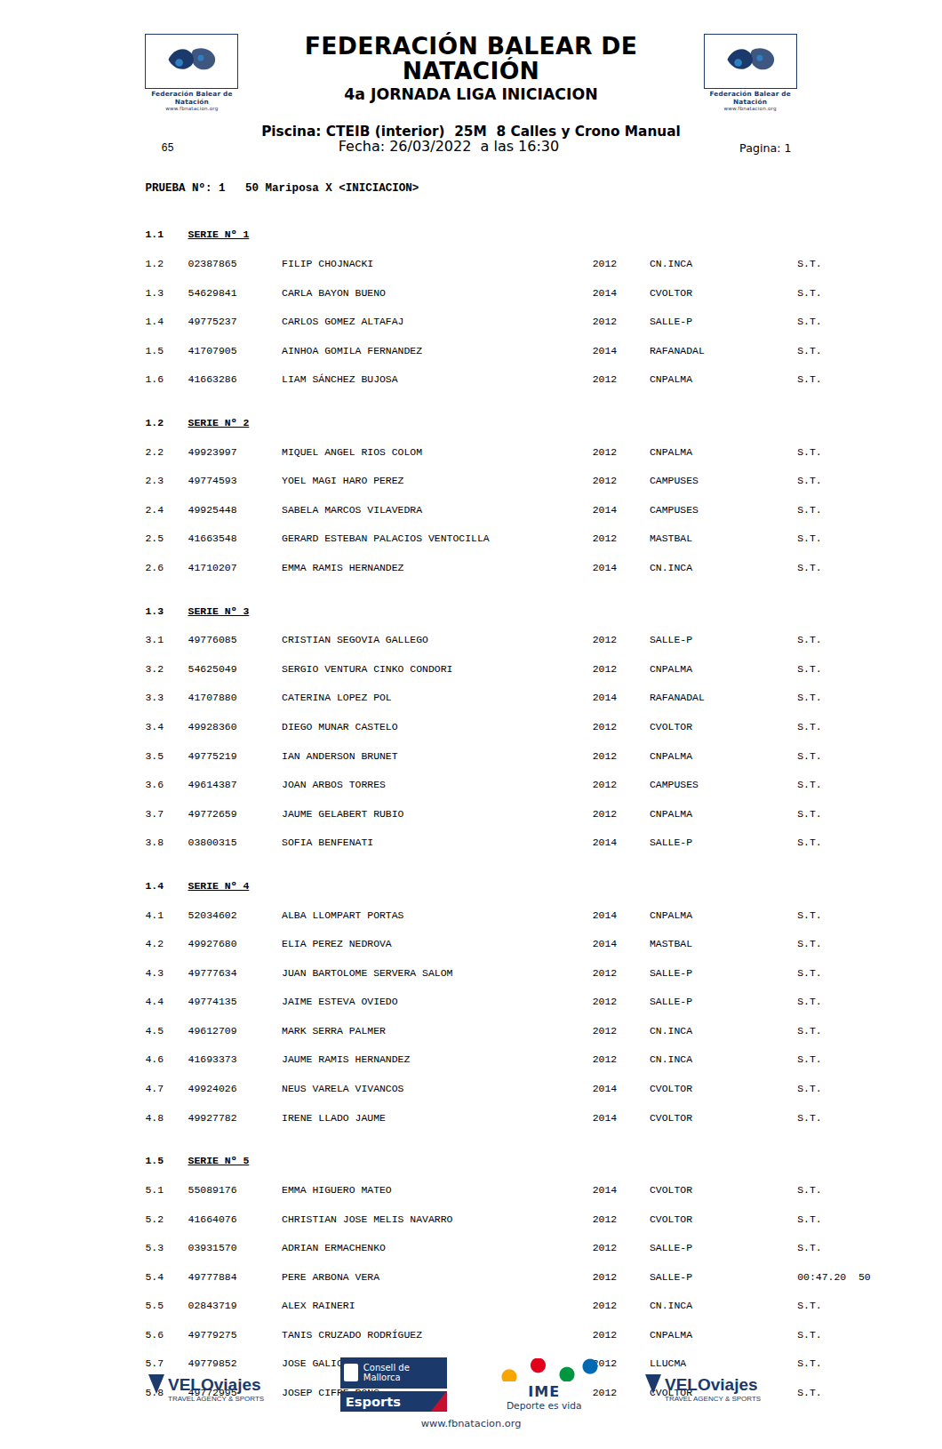Federación Balear de Nataciónwww.fbnatacion.org
FEDERACIÓN BALEAR DE NATACIÓN
4a JORNADA LIGA INICIACION
Federación Balear de Nataciónwww.fbnatacion.org
Piscina: CTEIB (interior) 25M 8 Calles y Crono Manual
65
Fecha: 26/03/2022 a las 16:30
Pagina: 1
PRUEBA Nº: 1 50 Mariposa X <INICIACION>
1.1 SERIE Nº 1
1.202387865 FILIP CHOJNACKI 2012 CN.INCA S.T.
1.354629841 CARLA BAYON BUENO 2014 CVOLTOR S.T.
1.449775237 CARLOS GOMEZ ALTAFAJ 2012 SALLE-P S.T.
1.541707905 AINHOA GOMILA FERNANDEZ 2014 RAFANADAL S.T.
1.641663286 LIAM SÁNCHEZ BUJOSA 2012 CNPALMA S.T.
1.2 SERIE Nº 2
2.249923997 MIQUEL ANGEL RIOS COLOM 2012 CNPALMA S.T.
2.349774593 YOEL MAGI HARO PEREZ 2012 CAMPUSES S.T.
2.449925448 SABELA MARCOS VILAVEDRA 2014 CAMPUSES S.T.
2.541663548 GERARD ESTEBAN PALACIOS VENTOCILLA 2012 MASTBAL S.T.
2.641710207 EMMA RAMIS HERNANDEZ 2014 CN.INCA S.T.
1.3 SERIE Nº 3
3.149776085 CRISTIAN SEGOVIA GALLEGO 2012 SALLE-P S.T.
3.254625049 SERGIO VENTURA CINKO CONDORI 2012 CNPALMA S.T.
3.341707880 CATERINA LOPEZ POL 2014 RAFANADAL S.T.
3.449928360 DIEGO MUNAR CASTELO 2012 CVOLTOR S.T.
3.549775219 IAN ANDERSON BRUNET 2012 CNPALMA S.T.
3.649614387 JOAN ARBOS TORRES 2012 CAMPUSES S.T.
3.749772659 JAUME GELABERT RUBIO 2012 CNPALMA S.T.
3.803800315 SOFIA BENFENATI 2014 SALLE-P S.T.
1.4 SERIE Nº 4
4.152034602 ALBA LLOMPART PORTAS 2014 CNPALMA S.T.
4.249927680 ELIA PEREZ NEDROVA 2014 MASTBAL S.T.
4.349777634 JUAN BARTOLOME SERVERA SALOM 2012 SALLE-P S.T.
4.449774135 JAIME ESTEVA OVIEDO 2012 SALLE-P S.T.
4.549612709 MARK SERRA PALMER 2012 CN.INCA S.T.
4.641693373 JAUME RAMIS HERNANDEZ 2012 CN.INCA S.T.
4.749924026 NEUS VARELA VIVANCOS 2014 CVOLTOR S.T.
4.849927782 IRENE LLADO JAUME 2014 CVOLTOR S.T.
1.5 SERIE Nº 5
5.155089176 EMMA HIGUERO MATEO 2014 CVOLTOR S.T.
5.241664076 CHRISTIAN JOSE MELIS NAVARRO 2012 CVOLTOR S.T.
5.303931570 ADRIAN ERMACHENKO 2012 SALLE-P S.T.
5.449777884 PERE ARBONA VERA 2012 SALLE-P 00:47.20 50
5.502843719 ALEX RAINERI 2012 CN.INCA S.T.
5.649779275 TANIS CRUZADO RODRÍGUEZ 2012 CNPALMA S.T.
5.749779852 JOSE GALIOT ALONSO 2012 LLUCMA S.T.
5.849772995 JOSEP CIFRE PONS 2012 CVOLTOR S.T.
VELOviajes TRAVEL AGENCY & SPORTS
Consell de
Mallorca
Esports
IME
Deporte es vida
VELOviajes TRAVEL AGENCY & SPORTS
www.fbnatacion.org